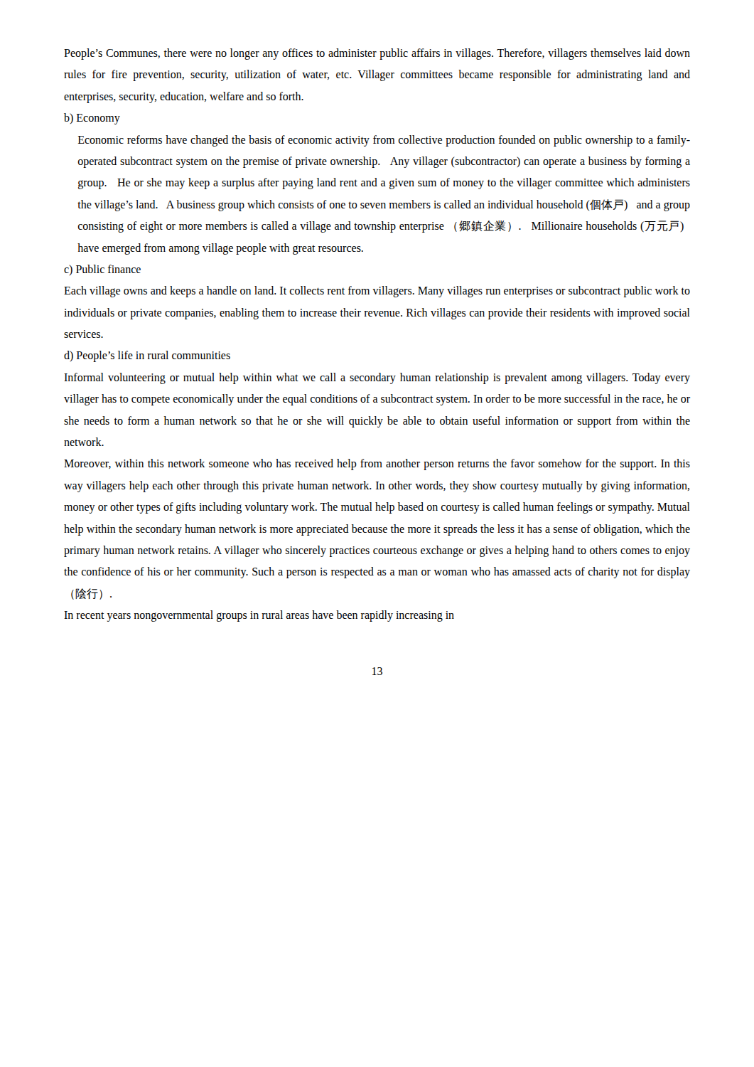People’s Communes, there were no longer any offices to administer public affairs in villages. Therefore, villagers themselves laid down rules for fire prevention, security, utilization of water, etc. Villager committees became responsible for administrating land and enterprises, security, education, welfare and so forth.
b) Economy
Economic reforms have changed the basis of economic activity from collective production founded on public ownership to a family-operated subcontract system on the premise of private ownership. Any villager (subcontractor) can operate a business by forming a group. He or she may keep a surplus after paying land rent and a given sum of money to the villager committee which administers the village’s land. A business group which consists of one to seven members is called an individual household (個体戸) and a group consisting of eight or more members is called a village and township enterprise （郷鎮企業）. Millionaire households (万元戸) have emerged from among village people with great resources.
c) Public finance
Each village owns and keeps a handle on land. It collects rent from villagers. Many villages run enterprises or subcontract public work to individuals or private companies, enabling them to increase their revenue. Rich villages can provide their residents with improved social services.
d) People’s life in rural communities
Informal volunteering or mutual help within what we call a secondary human relationship is prevalent among villagers. Today every villager has to compete economically under the equal conditions of a subcontract system. In order to be more successful in the race, he or she needs to form a human network so that he or she will quickly be able to obtain useful information or support from within the network.
Moreover, within this network someone who has received help from another person returns the favor somehow for the support. In this way villagers help each other through this private human network. In other words, they show courtesy mutually by giving information, money or other types of gifts including voluntary work. The mutual help based on courtesy is called human feelings or sympathy. Mutual help within the secondary human network is more appreciated because the more it spreads the less it has a sense of obligation, which the primary human network retains. A villager who sincerely practices courteous exchange or gives a helping hand to others comes to enjoy the confidence of his or her community. Such a person is respected as a man or woman who has amassed acts of charity not for display（陰行）.
In recent years nongovernmental groups in rural areas have been rapidly increasing in
13